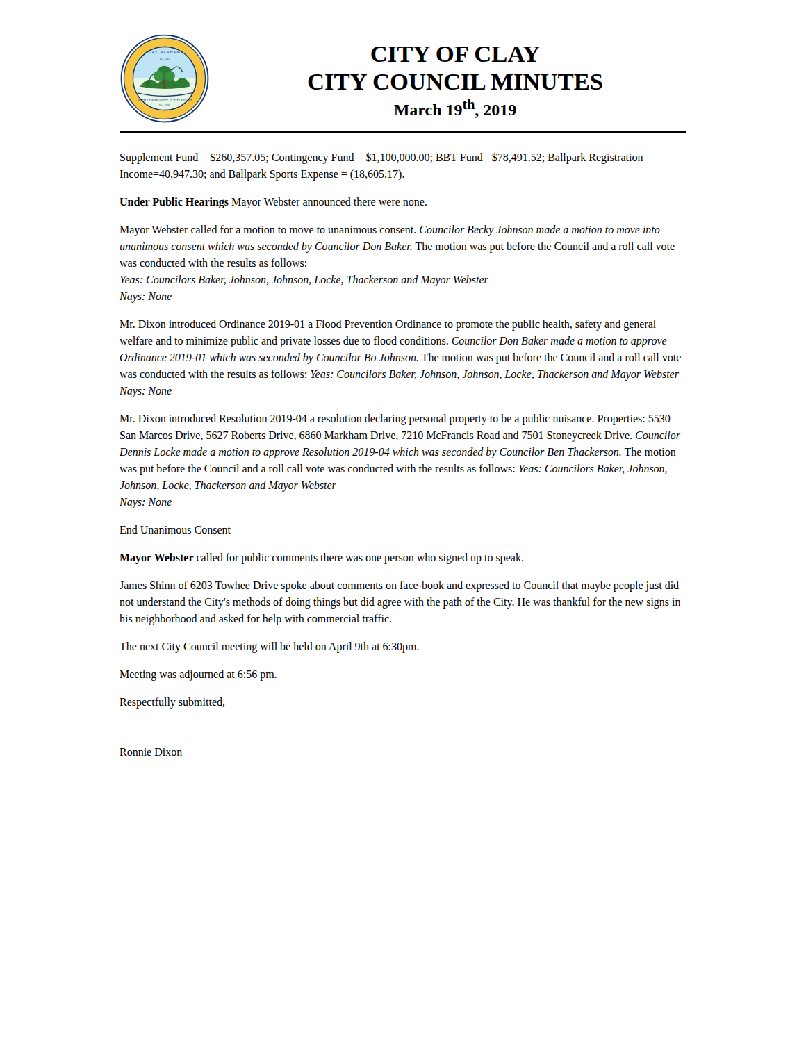CLAY, ALABAMA WITH COMMUNITY AT THE HEART Est. 2000 Est. 1810
CITY OF CLAY
CITY COUNCIL MINUTES
March 19th, 2019
Supplement Fund = $260,357.05; Contingency Fund = $1,100,000.00; BBT Fund= $78,491.52; Ballpark Registration Income=40,947.30; and Ballpark Sports Expense = (18,605.17).
Under Public Hearings Mayor Webster announced there were none.
Mayor Webster called for a motion to move to unanimous consent. Councilor Becky Johnson made a motion to move into unanimous consent which was seconded by Councilor Don Baker. The motion was put before the Council and a roll call vote was conducted with the results as follows:
Yeas: Councilors Baker, Johnson, Johnson, Locke, Thackerson and Mayor Webster
Nays: None
Mr. Dixon introduced Ordinance 2019-01 a Flood Prevention Ordinance to promote the public health, safety and general welfare and to minimize public and private losses due to flood conditions. Councilor Don Baker made a motion to approve Ordinance 2019-01 which was seconded by Councilor Bo Johnson. The motion was put before the Council and a roll call vote was conducted with the results as follows: Yeas: Councilors Baker, Johnson, Johnson, Locke, Thackerson and Mayor Webster
Nays: None
Mr. Dixon introduced Resolution 2019-04 a resolution declaring personal property to be a public nuisance. Properties: 5530 San Marcos Drive, 5627 Roberts Drive, 6860 Markham Drive, 7210 McFrancis Road and 7501 Stoneycreek Drive. Councilor Dennis Locke made a motion to approve Resolution 2019-04 which was seconded by Councilor Ben Thackerson. The motion was put before the Council and a roll call vote was conducted with the results as follows: Yeas: Councilors Baker, Johnson, Johnson, Locke, Thackerson and Mayor Webster
Nays: None
End Unanimous Consent
Mayor Webster called for public comments there was one person who signed up to speak.
James Shinn of 6203 Towhee Drive spoke about comments on face-book and expressed to Council that maybe people just did not understand the City's methods of doing things but did agree with the path of the City. He was thankful for the new signs in his neighborhood and asked for help with commercial traffic.
The next City Council meeting will be held on April 9th at 6:30pm.
Meeting was adjourned at 6:56 pm.
Respectfully submitted,
Ronnie Dixon